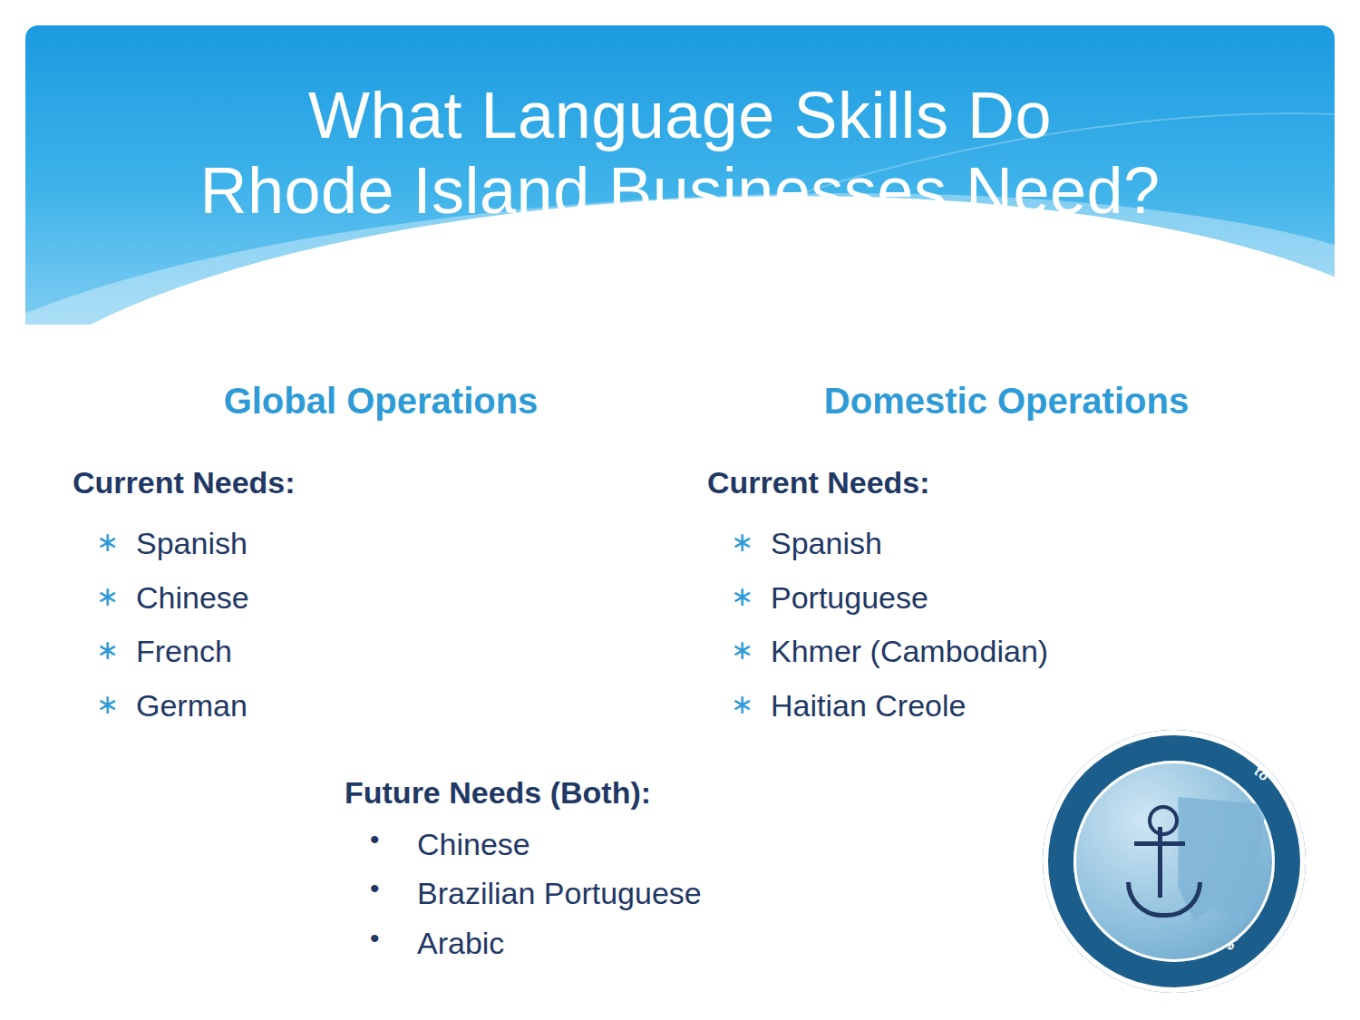What Language Skills Do
Rhode Island Businesses Need?
Global Operations
Current Needs:
Spanish
Chinese
French
German
Domestic Operations
Current Needs:
Spanish
Portuguese
Khmer (Cambodian)
Haitian Creole
Future Needs (Both):
Chinese
Brazilian Portuguese
Arabic
Rhode Island Roadmap to Language Excellence